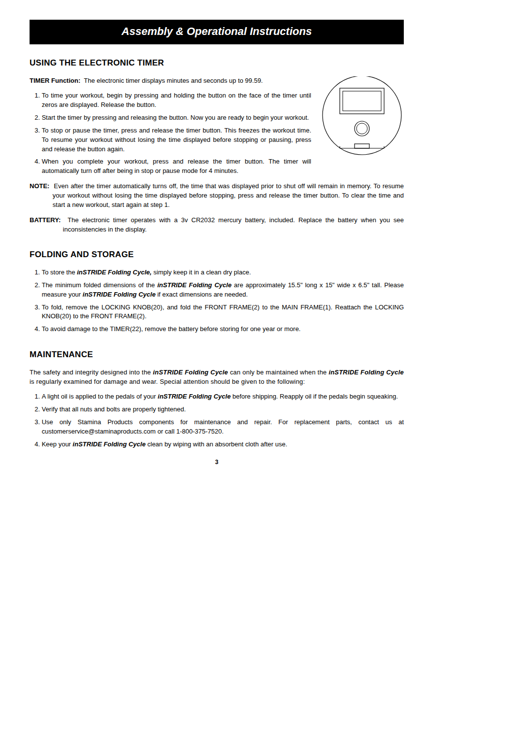Assembly & Operational Instructions
USING THE ELECTRONIC TIMER
TIMER Function: The electronic timer displays minutes and seconds up to 99.59.
To time your workout, begin by pressing and holding the button on the face of the timer until zeros are displayed. Release the button.
Start the timer by pressing and releasing the button. Now you are ready to begin your workout.
To stop or pause the timer, press and release the timer button. This freezes the workout time. To resume your workout without losing the time displayed before stopping or pausing, press and release the button again.
When you complete your workout, press and release the timer button. The timer will automatically turn off after being in stop or pause mode for 4 minutes.
NOTE: Even after the timer automatically turns off, the time that was displayed prior to shut off will remain in memory. To resume your workout without losing the time displayed before stopping, press and release the timer button. To clear the time and start a new workout, start again at step 1.
BATTERY: The electronic timer operates with a 3v CR2032 mercury battery, included. Replace the battery when you see inconsistencies in the display.
FOLDING AND STORAGE
To store the inSTRIDE Folding Cycle, simply keep it in a clean dry place.
The minimum folded dimensions of the inSTRIDE Folding Cycle are approximately 15.5" long x 15" wide x 6.5" tall. Please measure your inSTRIDE Folding Cycle if exact dimensions are needed.
To fold, remove the LOCKING KNOB(20), and fold the FRONT FRAME(2) to the MAIN FRAME(1). Reattach the LOCKING KNOB(20) to the FRONT FRAME(2).
To avoid damage to the TIMER(22), remove the battery before storing for one year or more.
MAINTENANCE
The safety and integrity designed into the inSTRIDE Folding Cycle can only be maintained when the inSTRIDE Folding Cycle is regularly examined for damage and wear. Special attention should be given to the following:
A light oil is applied to the pedals of your inSTRIDE Folding Cycle before shipping. Reapply oil if the pedals begin squeaking.
Verify that all nuts and bolts are properly tightened.
Use only Stamina Products components for maintenance and repair. For replacement parts, contact us at customerservice@staminaproducts.com or call 1-800-375-7520.
Keep your inSTRIDE Folding Cycle clean by wiping with an absorbent cloth after use.
3